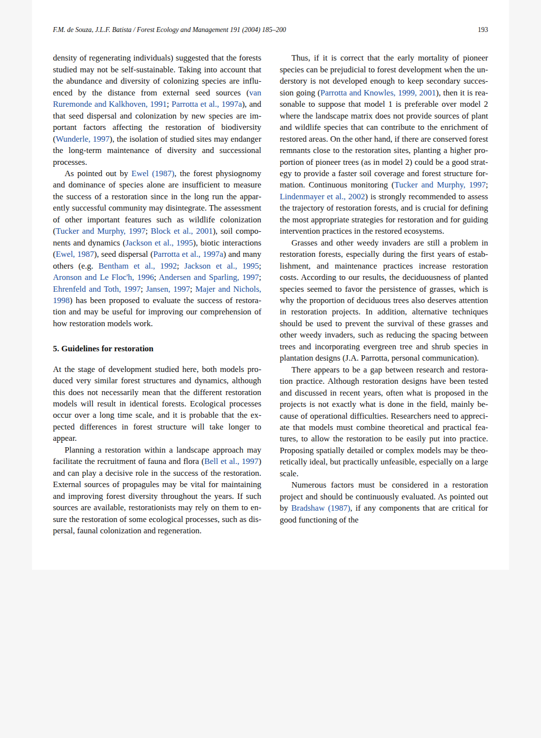F.M. de Souza, J.L.F. Batista / Forest Ecology and Management 191 (2004) 185–200 193
density of regenerating individuals) suggested that the forests studied may not be self-sustainable. Taking into account that the abundance and diversity of colonizing species are influenced by the distance from external seed sources (van Ruremonde and Kalkhoven, 1991; Parrotta et al., 1997a), and that seed dispersal and colonization by new species are important factors affecting the restoration of biodiversity (Wunderle, 1997), the isolation of studied sites may endanger the long-term maintenance of diversity and successional processes.
As pointed out by Ewel (1987), the forest physiognomy and dominance of species alone are insufficient to measure the success of a restoration since in the long run the apparently successful community may disintegrate. The assessment of other important features such as wildlife colonization (Tucker and Murphy, 1997; Block et al., 2001), soil components and dynamics (Jackson et al., 1995), biotic interactions (Ewel, 1987), seed dispersal (Parrotta et al., 1997a) and many others (e.g. Bentham et al., 1992; Jackson et al., 1995; Aronson and Le Floc'h, 1996; Andersen and Sparling, 1997; Ehrenfeld and Toth, 1997; Jansen, 1997; Majer and Nichols, 1998) has been proposed to evaluate the success of restoration and may be useful for improving our comprehension of how restoration models work.
5. Guidelines for restoration
At the stage of development studied here, both models produced very similar forest structures and dynamics, although this does not necessarily mean that the different restoration models will result in identical forests. Ecological processes occur over a long time scale, and it is probable that the expected differences in forest structure will take longer to appear.
Planning a restoration within a landscape approach may facilitate the recruitment of fauna and flora (Bell et al., 1997) and can play a decisive role in the success of the restoration. External sources of propagules may be vital for maintaining and improving forest diversity throughout the years. If such sources are available, restorationists may rely on them to ensure the restoration of some ecological processes, such as dispersal, faunal colonization and regeneration.
Thus, if it is correct that the early mortality of pioneer species can be prejudicial to forest development when the understory is not developed enough to keep secondary succession going (Parrotta and Knowles, 1999, 2001), then it is reasonable to suppose that model 1 is preferable over model 2 where the landscape matrix does not provide sources of plant and wildlife species that can contribute to the enrichment of restored areas. On the other hand, if there are conserved forest remnants close to the restoration sites, planting a higher proportion of pioneer trees (as in model 2) could be a good strategy to provide a faster soil coverage and forest structure formation. Continuous monitoring (Tucker and Murphy, 1997; Lindenmayer et al., 2002) is strongly recommended to assess the trajectory of restoration forests, and is crucial for defining the most appropriate strategies for restoration and for guiding intervention practices in the restored ecosystems.
Grasses and other weedy invaders are still a problem in restoration forests, especially during the first years of establishment, and maintenance practices increase restoration costs. According to our results, the deciduousness of planted species seemed to favor the persistence of grasses, which is why the proportion of deciduous trees also deserves attention in restoration projects. In addition, alternative techniques should be used to prevent the survival of these grasses and other weedy invaders, such as reducing the spacing between trees and incorporating evergreen tree and shrub species in plantation designs (J.A. Parrotta, personal communication).
There appears to be a gap between research and restoration practice. Although restoration designs have been tested and discussed in recent years, often what is proposed in the projects is not exactly what is done in the field, mainly because of operational difficulties. Researchers need to appreciate that models must combine theoretical and practical features, to allow the restoration to be easily put into practice. Proposing spatially detailed or complex models may be theoretically ideal, but practically unfeasible, especially on a large scale.
Numerous factors must be considered in a restoration project and should be continuously evaluated. As pointed out by Bradshaw (1987), if any components that are critical for good functioning of the